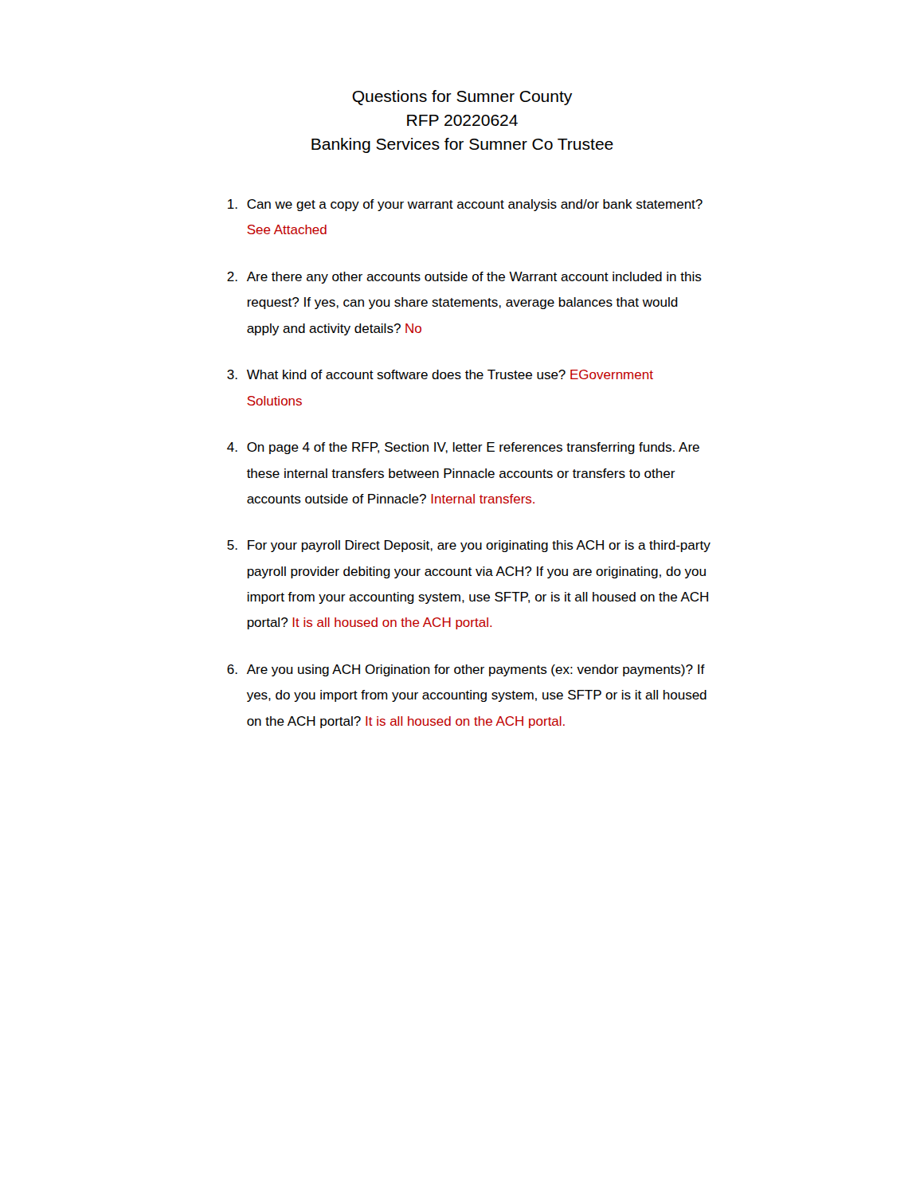Questions for Sumner County
RFP 20220624
Banking Services for Sumner Co Trustee
Can we get a copy of your warrant account analysis and/or bank statement? See Attached
Are there any other accounts outside of the Warrant account included in this request? If yes, can you share statements, average balances that would apply and activity details? No
What kind of account software does the Trustee use? EGovernment Solutions
On page 4 of the RFP, Section IV, letter E references transferring funds. Are these internal transfers between Pinnacle accounts or transfers to other accounts outside of Pinnacle? Internal transfers.
For your payroll Direct Deposit, are you originating this ACH or is a third-party payroll provider debiting your account via ACH? If you are originating, do you import from your accounting system, use SFTP, or is it all housed on the ACH portal? It is all housed on the ACH portal.
Are you using ACH Origination for other payments (ex: vendor payments)? If yes, do you import from your accounting system, use SFTP or is it all housed on the ACH portal? It is all housed on the ACH portal.